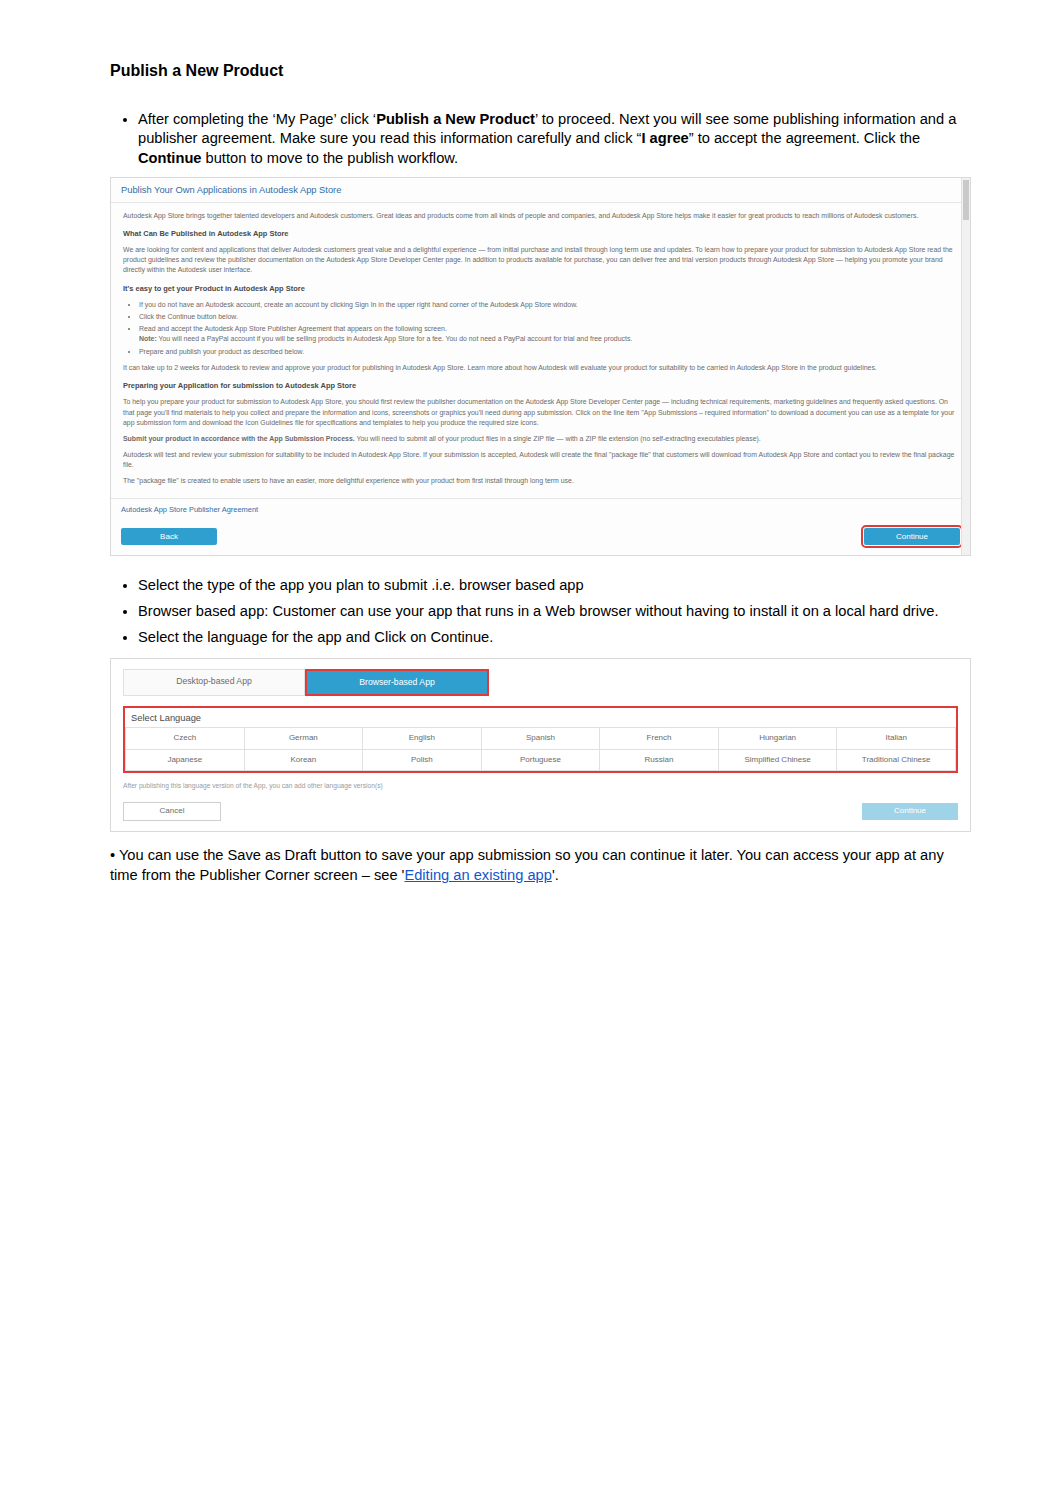Publish a New Product
After completing the ‘My Page’ click ‘Publish a New Product’ to proceed. Next you will see some publishing information and a publisher agreement. Make sure you read this information carefully and click “I agree” to accept the agreement. Click the Continue button to move to the publish workflow.
Publish Your Own Applications in Autodesk App Store
Autodesk App Store brings together talented developers and Autodesk customers. Great ideas and products come from all kinds of people and companies, and Autodesk App Store helps make it easier for great products to reach millions of Autodesk customers.
What Can Be Published in Autodesk App Store
We are looking for content and applications that deliver Autodesk customers great value and a delightful experience — from initial purchase and install through long term use and updates. To learn how to prepare your product for submission to Autodesk App Store read the product guidelines and review the publisher documentation on the Autodesk App Store Developer Center page. In addition to products available for purchase, you can deliver free and trial version products through Autodesk App Store — helping you promote your brand directly within the Autodesk user interface.
It's easy to get your Product in Autodesk App Store
If you do not have an Autodesk account, create an account by clicking Sign In in the upper right hand corner of the Autodesk App Store window.
Click the Continue button below.
Read and accept the Autodesk App Store Publisher Agreement that appears on the following screen.
Note: You will need a PayPal account if you will be selling products in Autodesk App Store for a fee. You do not need a PayPal account for trial and free products.
Prepare and publish your product as described below.
It can take up to 2 weeks for Autodesk to review and approve your product for publishing in Autodesk App Store. Learn more about how Autodesk will evaluate your product for suitability to be carried in Autodesk App Store in the product guidelines.
Preparing your Application for submission to Autodesk App Store
To help you prepare your product for submission to Autodesk App Store, you should first review the publisher documentation on the Autodesk App Store Developer Center page — including technical requirements, marketing guidelines and frequently asked questions. On that page you'll find materials to help you collect and prepare the information and icons, screenshots or graphics you'll need during app submission. Click on the line item "App Submissions – required information" to download a document you can use as a template for your app submission form and download the Icon Guidelines file for specifications and templates to help you produce the required size icons.
Submit your product in accordance with the App Submission Process. You will need to submit all of your product files in a single ZIP file — with a ZIP file extension (no self-extracting executables please).
Autodesk will test and review your submission for suitability to be included in Autodesk App Store. If your submission is accepted, Autodesk will create the final "package file" that customers will download from Autodesk App Store and contact you to review the final package file.
The "package file" is created to enable users to have an easier, more delightful experience with your product from first install through long term use.
Autodesk App Store Publisher Agreement
Back Continue
Select the type of the app you plan to submit .i.e. browser based app
Browser based app: Customer can use your app that runs in a Web browser without having to install it on a local hard drive.
Select the language for the app and Click on Continue.
Desktop-based App
Browser-based App
Select Language
| Czech | German | English | Spanish | French | Hungarian | Italian |
| Japanese | Korean | Polish | Portuguese | Russian | Simplified Chinese | Traditional Chinese |
After publishing this language version of the App, you can add other language version(s)
Cancel Continue
• You can use the Save as Draft button to save your app submission so you can continue it later. You can access your app at any time from the Publisher Corner screen – see 'Editing an existing app'.